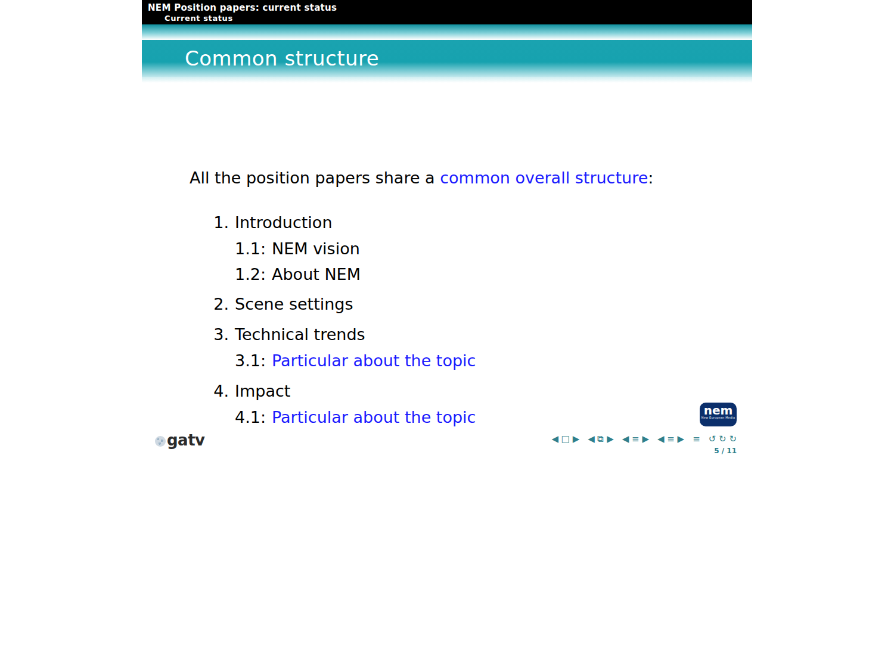NEM Position papers: current status Current status
Common structure
All the position papers share a common overall structure:
1. Introduction
1.1: NEM vision
1.2: About NEM
2. Scene settings
3. Technical trends
3.1: Particular about the topic
4. Impact
4.1: Particular about the topic
gatv
nem New European Media
◀ □ ▶ ◀ ⧉ ▶ ◀ ≡ ▶ ◀ ≡ ▶ ≡ ↺ ↻ ↻
5 / 11